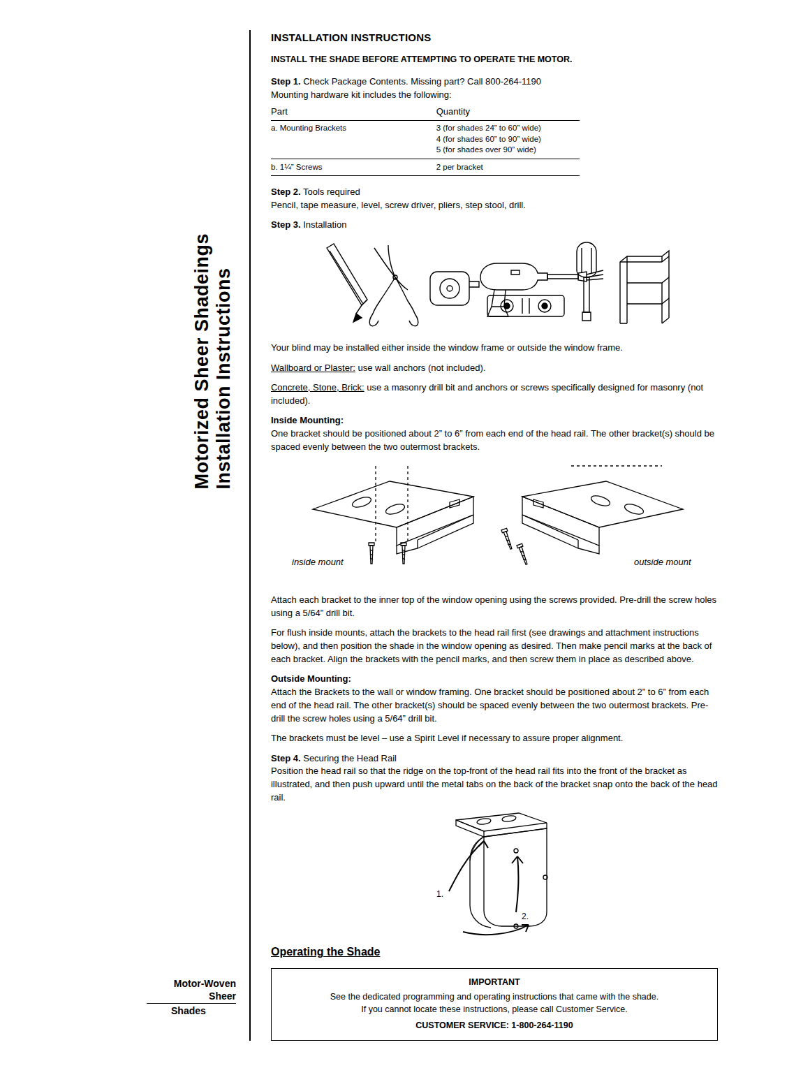Motorized Sheer Shadeings
Installation Instructions
Motor-Woven Sheer Shades
INSTALLATION INSTRUCTIONS
INSTALL THE SHADE BEFORE ATTEMPTING TO OPERATE THE MOTOR.
Step 1. Check Package Contents. Missing part? Call 800-264-1190
Mounting hardware kit includes the following:
| Part | Quantity |
| --- | --- |
| a. Mounting Brackets | 3 (for shades 24” to 60” wide) 4 (for shades 60” to 90” wide) 5 (for shades over 90” wide) |
| b. 1¼” Screws | 2 per bracket |
Step 2. Tools required
Pencil, tape measure, level, screw driver, pliers, step stool, drill.
Step 3. Installation
Your blind may be installed either inside the window frame or outside the window frame.
Wallboard or Plaster: use wall anchors (not included).
Concrete, Stone, Brick: use a masonry drill bit and anchors or screws specifically designed for masonry (not included).
Inside Mounting:
One bracket should be positioned about 2” to 6” from each end of the head rail. The other bracket(s) should be spaced evenly between the two outermost brackets.
inside mount outside mount
Attach each bracket to the inner top of the window opening using the screws provided. Pre-drill the screw holes using a 5/64” drill bit.
For flush inside mounts, attach the brackets to the head rail first (see drawings and attachment instructions below), and then position the shade in the window opening as desired. Then make pencil marks at the back of each bracket. Align the brackets with the pencil marks, and then screw them in place as described above.
Outside Mounting:
Attach the Brackets to the wall or window framing. One bracket should be positioned about 2” to 6” from each end of the head rail. The other bracket(s) should be spaced evenly between the two outermost brackets. Pre-drill the screw holes using a 5/64” drill bit.
The brackets must be level – use a Spirit Level if necessary to assure proper alignment.
Step 4. Securing the Head Rail
Position the head rail so that the ridge on the top-front of the head rail fits into the front of the bracket as illustrated, and then push upward until the metal tabs on the back of the bracket snap onto the back of the head rail.
1. 2.
Operating the Shade
IMPORTANT
See the dedicated programming and operating instructions that came with the shade.
If you cannot locate these instructions, please call Customer Service.
CUSTOMER SERVICE: 1-800-264-1190